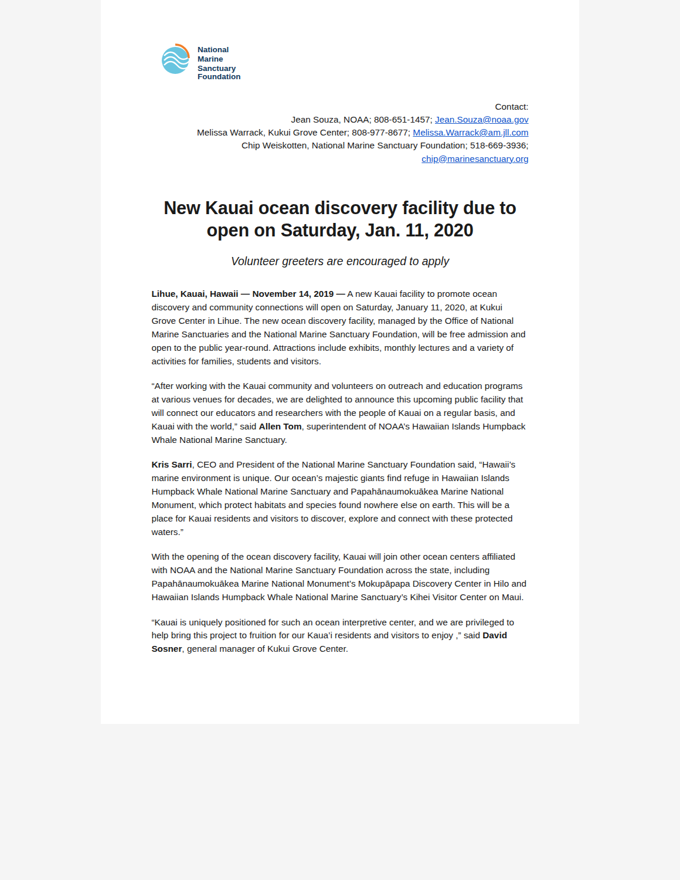Contact:
Jean Souza, NOAA; 808-651-1457; Jean.Souza@noaa.gov
Melissa Warrack, Kukui Grove Center; 808-977-8677; Melissa.Warrack@am.jll.com
Chip Weiskotten, National Marine Sanctuary Foundation; 518-669-3936; chip@marinesanctuary.org
New Kauai ocean discovery facility due to open on Saturday, Jan. 11, 2020
Volunteer greeters are encouraged to apply
Lihue, Kauai, Hawaii — November 14, 2019 — A new Kauai facility to promote ocean discovery and community connections will open on Saturday, January 11, 2020, at Kukui Grove Center in Lihue. The new ocean discovery facility, managed by the Office of National Marine Sanctuaries and the National Marine Sanctuary Foundation, will be free admission and open to the public year-round. Attractions include exhibits, monthly lectures and a variety of activities for families, students and visitors.
“After working with the Kauai community and volunteers on outreach and education programs at various venues for decades, we are delighted to announce this upcoming public facility that will connect our educators and researchers with the people of Kauai on a regular basis, and Kauai with the world,” said Allen Tom, superintendent of NOAA’s Hawaiian Islands Humpback Whale National Marine Sanctuary.
Kris Sarri, CEO and President of the National Marine Sanctuary Foundation said, “Hawaii’s marine environment is unique. Our ocean’s majestic giants find refuge in Hawaiian Islands Humpback Whale National Marine Sanctuary and Papahānaumokuākea Marine National Monument, which protect habitats and species found nowhere else on earth. This will be a place for Kauai residents and visitors to discover, explore and connect with these protected waters.”
With the opening of the ocean discovery facility, Kauai will join other ocean centers affiliated with NOAA and the National Marine Sanctuary Foundation across the state, including Papahānaumokuākea Marine National Monument’s Mokupāpapa Discovery Center in Hilo and Hawaiian Islands Humpback Whale National Marine Sanctuary’s Kihei Visitor Center on Maui.
“Kauai is uniquely positioned for such an ocean interpretive center, and we are privileged to help bring this project to fruition for our Kaua’i residents and visitors to enjoy ,” said David Sosner, general manager of Kukui Grove Center.